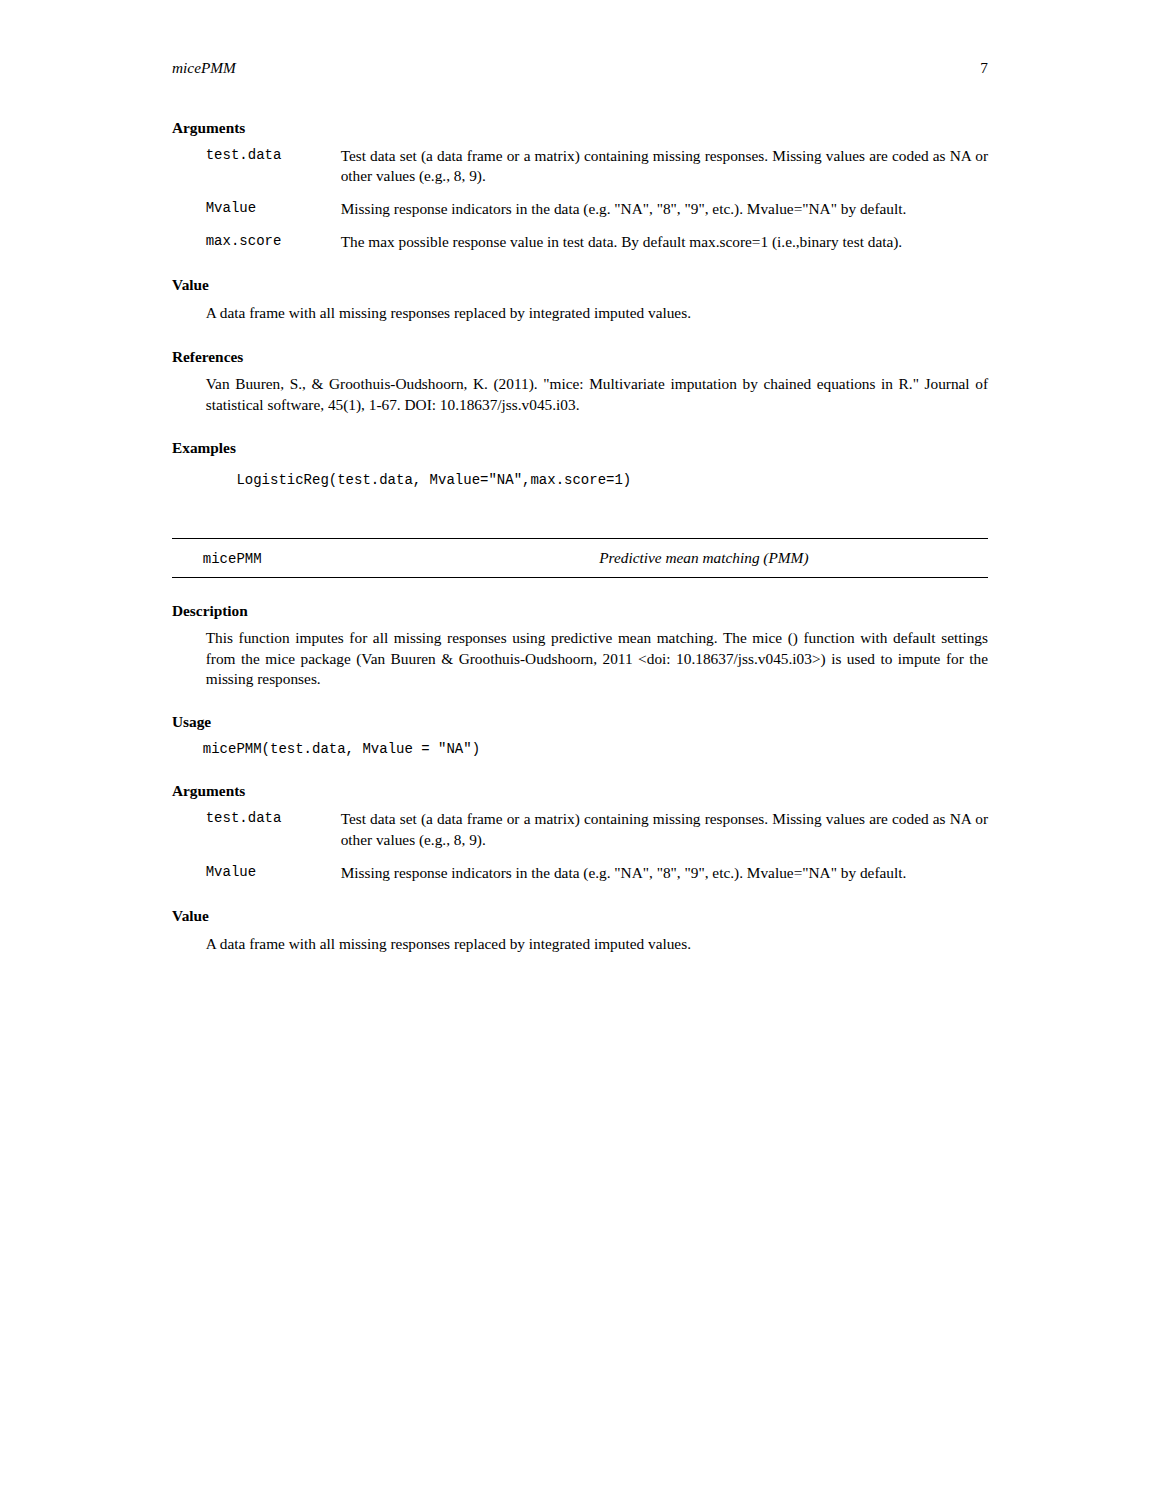micePMM 7
Arguments
test.data
Test data set (a data frame or a matrix) containing missing responses. Missing values are coded as NA or other values (e.g., 8, 9).
Mvalue
Missing response indicators in the data (e.g. "NA", "8", "9", etc.). Mvalue="NA" by default.
max.score
The max possible response value in test data. By default max.score=1 (i.e.,binary test data).
Value
A data frame with all missing responses replaced by integrated imputed values.
References
Van Buuren, S., & Groothuis-Oudshoorn, K. (2011). "mice: Multivariate imputation by chained equations in R." Journal of statistical software, 45(1), 1-67. DOI: 10.18637/jss.v045.i03.
Examples
LogisticReg(test.data, Mvalue="NA",max.score=1)
micePMM Predictive mean matching (PMM)
Description
This function imputes for all missing responses using predictive mean matching. The mice () function with default settings from the mice package (Van Buuren & Groothuis-Oudshoorn, 2011 <doi: 10.18637/jss.v045.i03>) is used to impute for the missing responses.
Usage
micePMM(test.data, Mvalue = "NA")
Arguments
test.data
Test data set (a data frame or a matrix) containing missing responses. Missing values are coded as NA or other values (e.g., 8, 9).
Mvalue
Missing response indicators in the data (e.g. "NA", "8", "9", etc.). Mvalue="NA" by default.
Value
A data frame with all missing responses replaced by integrated imputed values.